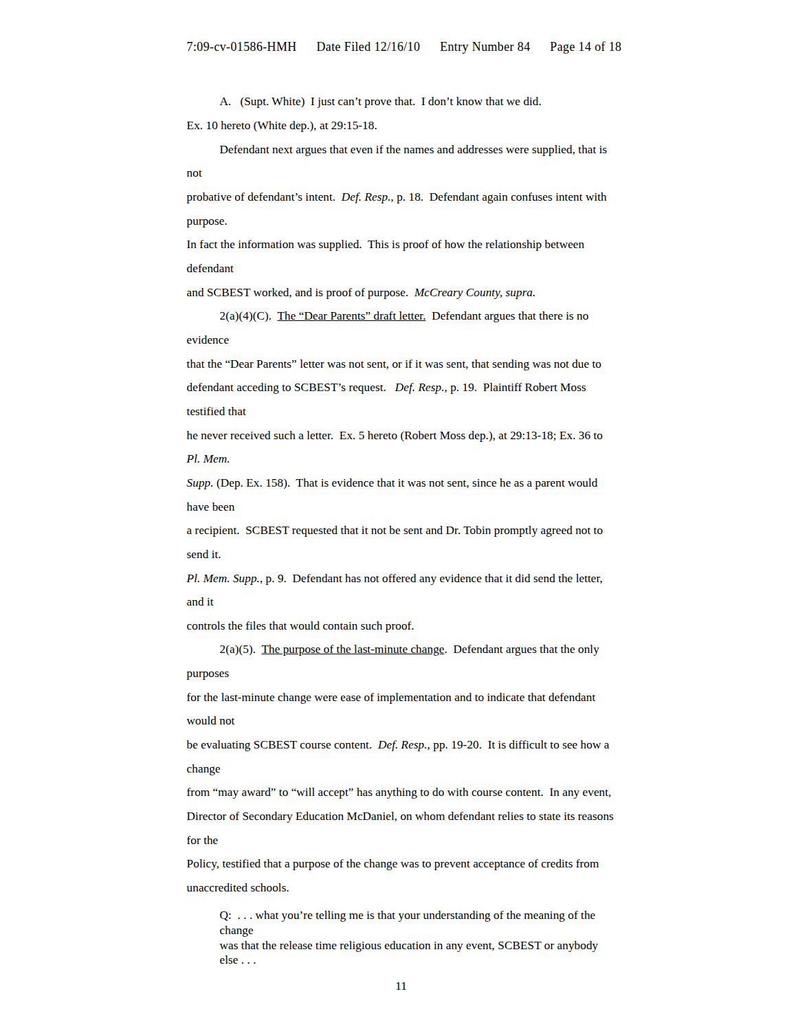7:09-cv-01586-HMH Date Filed 12/16/10 Entry Number 84 Page 14 of 18
A. (Supt. White) I just can’t prove that. I don’t know that we did.
Ex. 10 hereto (White dep.), at 29:15-18.
Defendant next argues that even if the names and addresses were supplied, that is not
probative of defendant’s intent. Def. Resp., p. 18. Defendant again confuses intent with purpose.
In fact the information was supplied. This is proof of how the relationship between defendant
and SCBEST worked, and is proof of purpose. McCreary County, supra.
2(a)(4)(C). The “Dear Parents” draft letter. Defendant argues that there is no evidence
that the “Dear Parents” letter was not sent, or if it was sent, that sending was not due to
defendant acceding to SCBEST’s request. Def. Resp., p. 19. Plaintiff Robert Moss testified that
he never received such a letter. Ex. 5 hereto (Robert Moss dep.), at 29:13-18; Ex. 36 to Pl. Mem.
Supp. (Dep. Ex. 158). That is evidence that it was not sent, since he as a parent would have been
a recipient. SCBEST requested that it not be sent and Dr. Tobin promptly agreed not to send it.
Pl. Mem. Supp., p. 9. Defendant has not offered any evidence that it did send the letter, and it
controls the files that would contain such proof.
2(a)(5). The purpose of the last-minute change. Defendant argues that the only purposes
for the last-minute change were ease of implementation and to indicate that defendant would not
be evaluating SCBEST course content. Def. Resp., pp. 19-20. It is difficult to see how a change
from “may award” to “will accept” has anything to do with course content. In any event,
Director of Secondary Education McDaniel, on whom defendant relies to state its reasons for the
Policy, testified that a purpose of the change was to prevent acceptance of credits from
unaccredited schools.
Q: . . . what you’re telling me is that your understanding of the meaning of the change
was that the release time religious education in any event, SCBEST or anybody else . . .
11